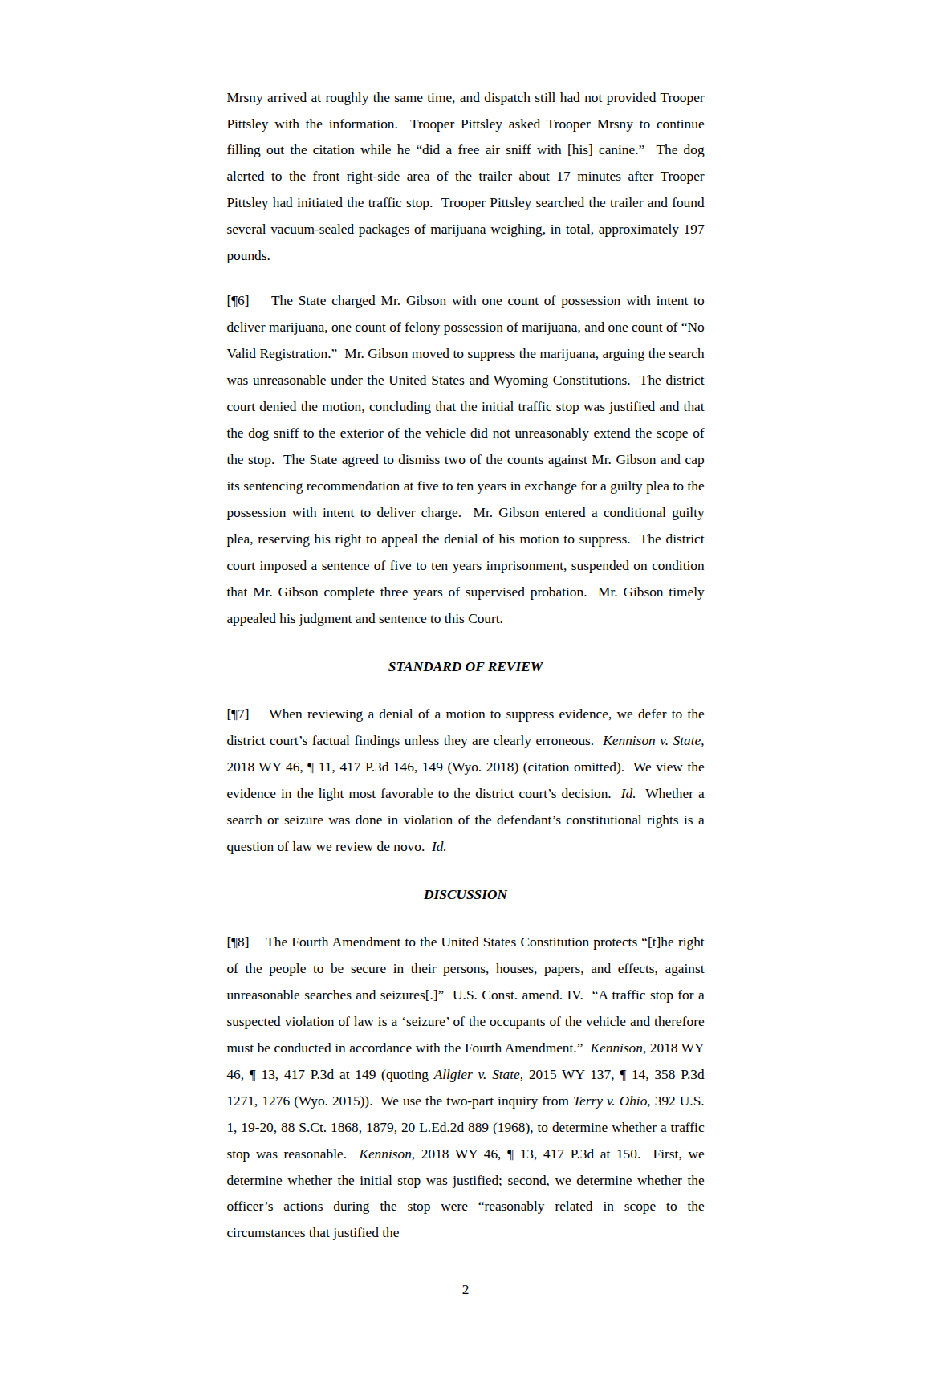Mrsny arrived at roughly the same time, and dispatch still had not provided Trooper Pittsley with the information. Trooper Pittsley asked Trooper Mrsny to continue filling out the citation while he “did a free air sniff with [his] canine.” The dog alerted to the front right-side area of the trailer about 17 minutes after Trooper Pittsley had initiated the traffic stop. Trooper Pittsley searched the trailer and found several vacuum-sealed packages of marijuana weighing, in total, approximately 197 pounds.
[¶6] The State charged Mr. Gibson with one count of possession with intent to deliver marijuana, one count of felony possession of marijuana, and one count of “No Valid Registration.” Mr. Gibson moved to suppress the marijuana, arguing the search was unreasonable under the United States and Wyoming Constitutions. The district court denied the motion, concluding that the initial traffic stop was justified and that the dog sniff to the exterior of the vehicle did not unreasonably extend the scope of the stop. The State agreed to dismiss two of the counts against Mr. Gibson and cap its sentencing recommendation at five to ten years in exchange for a guilty plea to the possession with intent to deliver charge. Mr. Gibson entered a conditional guilty plea, reserving his right to appeal the denial of his motion to suppress. The district court imposed a sentence of five to ten years imprisonment, suspended on condition that Mr. Gibson complete three years of supervised probation. Mr. Gibson timely appealed his judgment and sentence to this Court.
STANDARD OF REVIEW
[¶7] When reviewing a denial of a motion to suppress evidence, we defer to the district court’s factual findings unless they are clearly erroneous. Kennison v. State, 2018 WY 46, ¶ 11, 417 P.3d 146, 149 (Wyo. 2018) (citation omitted). We view the evidence in the light most favorable to the district court’s decision. Id. Whether a search or seizure was done in violation of the defendant’s constitutional rights is a question of law we review de novo. Id.
DISCUSSION
[¶8] The Fourth Amendment to the United States Constitution protects “[t]he right of the people to be secure in their persons, houses, papers, and effects, against unreasonable searches and seizures[.]” U.S. Const. amend. IV. “A traffic stop for a suspected violation of law is a ‘seizure’ of the occupants of the vehicle and therefore must be conducted in accordance with the Fourth Amendment.” Kennison, 2018 WY 46, ¶ 13, 417 P.3d at 149 (quoting Allgier v. State, 2015 WY 137, ¶ 14, 358 P.3d 1271, 1276 (Wyo. 2015)). We use the two-part inquiry from Terry v. Ohio, 392 U.S. 1, 19-20, 88 S.Ct. 1868, 1879, 20 L.Ed.2d 889 (1968), to determine whether a traffic stop was reasonable. Kennison, 2018 WY 46, ¶ 13, 417 P.3d at 150. First, we determine whether the initial stop was justified; second, we determine whether the officer’s actions during the stop were “reasonably related in scope to the circumstances that justified the
2